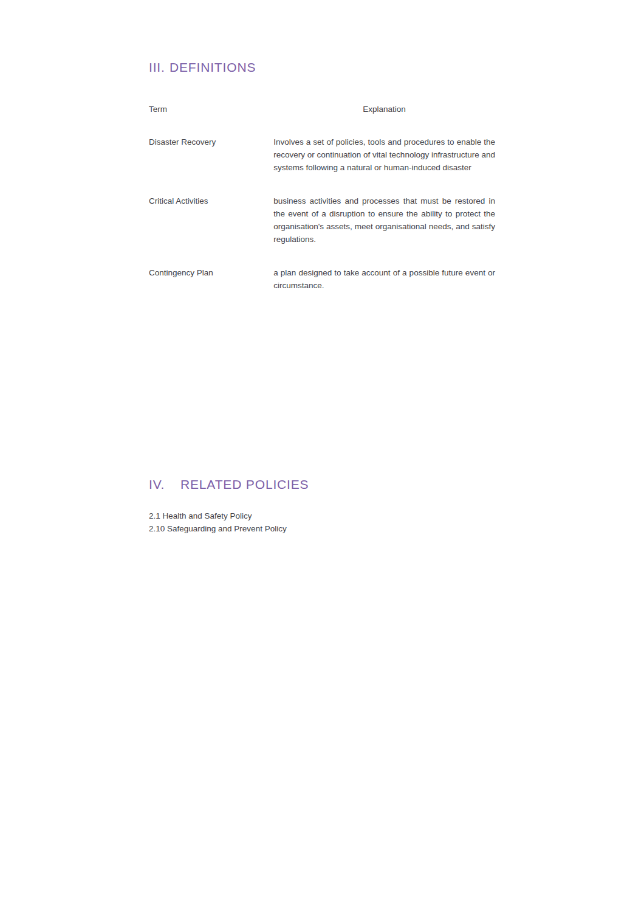III. DEFINITIONS
| Term | Explanation |
| --- | --- |
| Disaster Recovery | Involves a set of policies, tools and procedures to enable the recovery or continuation of vital technology infrastructure and systems following a natural or human-induced disaster |
| Critical Activities | business activities and processes that must be restored in the event of a disruption to ensure the ability to protect the organisation's assets, meet organisational needs, and satisfy regulations. |
| Contingency Plan | a plan designed to take account of a possible future event or circumstance. |
IV. RELATED POLICIES
2.1 Health and Safety Policy
2.10 Safeguarding and Prevent Policy